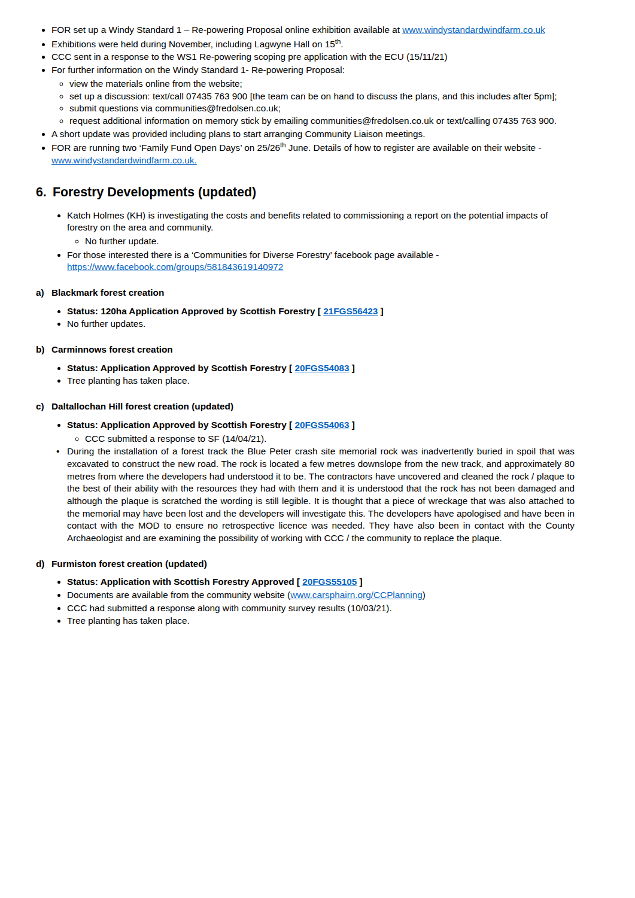FOR set up a Windy Standard 1 – Re-powering Proposal online exhibition available at www.windystandardwindfarm.co.uk
Exhibitions were held during November, including Lagwyne Hall on 15th.
CCC sent in a response to the WS1 Re-powering scoping pre application with the ECU (15/11/21)
For further information on the Windy Standard 1- Re-powering Proposal:
view the materials online from the website;
set up a discussion: text/call 07435 763 900 [the team can be on hand to discuss the plans, and this includes after 5pm];
submit questions via communities@fredolsen.co.uk;
request additional information on memory stick by emailing communities@fredolsen.co.uk or text/calling 07435 763 900.
A short update was provided including plans to start arranging Community Liaison meetings.
FOR are running two ‘Family Fund Open Days’ on 25/26th June. Details of how to register are available on their website - www.windystandardwindfarm.co.uk.
6. Forestry Developments (updated)
Katch Holmes (KH) is investigating the costs and benefits related to commissioning a report on the potential impacts of forestry on the area and community.
No further update.
For those interested there is a ‘Communities for Diverse Forestry’ facebook page available - https://www.facebook.com/groups/581843619140972
a) Blackmark forest creation
Status: 120ha Application Approved by Scottish Forestry [ 21FGS56423 ]
No further updates.
b) Carminnows forest creation
Status: Application Approved by Scottish Forestry [ 20FGS54083 ]
Tree planting has taken place.
c) Daltallochan Hill forest creation (updated)
Status: Application Approved by Scottish Forestry [ 20FGS54063 ]
CCC submitted a response to SF (14/04/21).
During the installation of a forest track the Blue Peter crash site memorial rock was inadvertently buried in spoil that was excavated to construct the new road. The rock is located a few metres downslope from the new track, and approximately 80 metres from where the developers had understood it to be. The contractors have uncovered and cleaned the rock / plaque to the best of their ability with the resources they had with them and it is understood that the rock has not been damaged and although the plaque is scratched the wording is still legible. It is thought that a piece of wreckage that was also attached to the memorial may have been lost and the developers will investigate this. The developers have apologised and have been in contact with the MOD to ensure no retrospective licence was needed. They have also been in contact with the County Archaeologist and are examining the possibility of working with CCC / the community to replace the plaque.
d) Furmiston forest creation (updated)
Status: Application with Scottish Forestry Approved [ 20FGS55105 ]
Documents are available from the community website (www.carsphairn.org/CCPlanning)
CCC had submitted a response along with community survey results (10/03/21).
Tree planting has taken place.